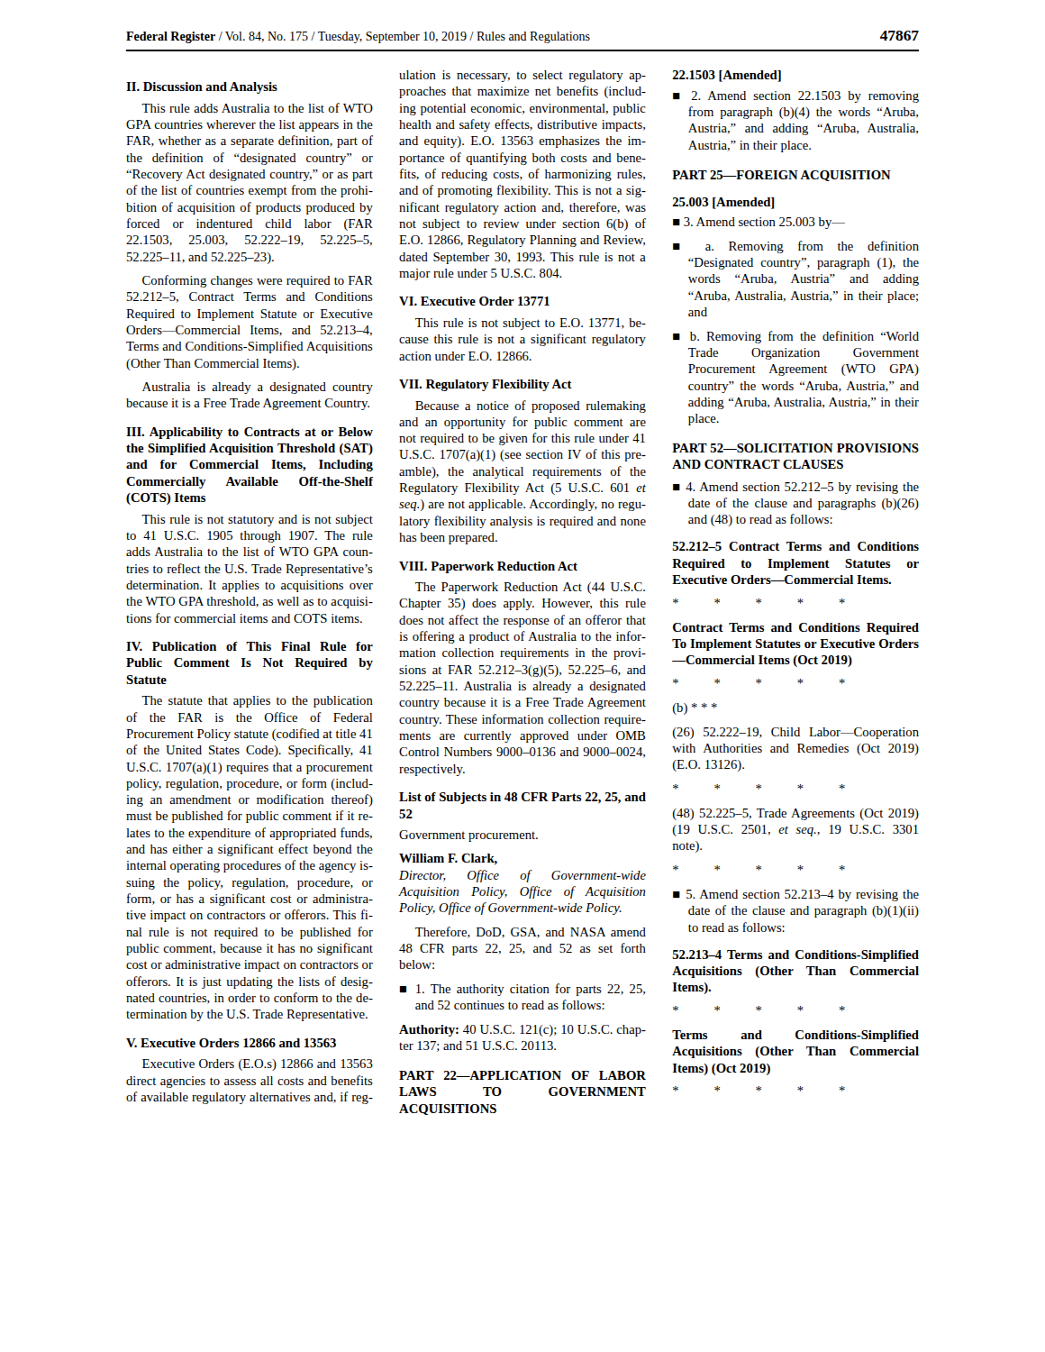Federal Register / Vol. 84, No. 175 / Tuesday, September 10, 2019 / Rules and Regulations
47867
II. Discussion and Analysis
This rule adds Australia to the list of WTO GPA countries wherever the list appears in the FAR, whether as a separate definition, part of the definition of “designated country” or “Recovery Act designated country,” or as part of the list of countries exempt from the prohibition of acquisition of products produced by forced or indentured child labor (FAR 22.1503, 25.003, 52.222–19, 52.225–5, 52.225–11, and 52.225–23).
Conforming changes were required to FAR 52.212–5, Contract Terms and Conditions Required to Implement Statute or Executive Orders—Commercial Items, and 52.213–4, Terms and Conditions-Simplified Acquisitions (Other Than Commercial Items).
Australia is already a designated country because it is a Free Trade Agreement Country.
III. Applicability to Contracts at or Below the Simplified Acquisition Threshold (SAT) and for Commercial Items, Including Commercially Available Off-the-Shelf (COTS) Items
This rule is not statutory and is not subject to 41 U.S.C. 1905 through 1907. The rule adds Australia to the list of WTO GPA countries to reflect the U.S. Trade Representative’s determination. It applies to acquisitions over the WTO GPA threshold, as well as to acquisitions for commercial items and COTS items.
IV. Publication of This Final Rule for Public Comment Is Not Required by Statute
The statute that applies to the publication of the FAR is the Office of Federal Procurement Policy statute (codified at title 41 of the United States Code). Specifically, 41 U.S.C. 1707(a)(1) requires that a procurement policy, regulation, procedure, or form (including an amendment or modification thereof) must be published for public comment if it relates to the expenditure of appropriated funds, and has either a significant effect beyond the internal operating procedures of the agency issuing the policy, regulation, procedure, or form, or has a significant cost or administrative impact on contractors or offerors. This final rule is not required to be published for public comment, because it has no significant cost or administrative impact on contractors or offerors. It is just updating the lists of designated countries, in order to conform to the determination by the U.S. Trade Representative.
V. Executive Orders 12866 and 13563
Executive Orders (E.O.s) 12866 and 13563 direct agencies to assess all costs and benefits of available regulatory alternatives and, if regulation is necessary, to select regulatory approaches that maximize net benefits (including potential economic, environmental, public health and safety effects, distributive impacts, and equity). E.O. 13563 emphasizes the importance of quantifying both costs and benefits, of reducing costs, of harmonizing rules, and of promoting flexibility. This is not a significant regulatory action and, therefore, was not subject to review under section 6(b) of E.O. 12866, Regulatory Planning and Review, dated September 30, 1993. This rule is not a major rule under 5 U.S.C. 804.
VI. Executive Order 13771
This rule is not subject to E.O. 13771, because this rule is not a significant regulatory action under E.O. 12866.
VII. Regulatory Flexibility Act
Because a notice of proposed rulemaking and an opportunity for public comment are not required to be given for this rule under 41 U.S.C. 1707(a)(1) (see section IV of this preamble), the analytical requirements of the Regulatory Flexibility Act (5 U.S.C. 601 et seq.) are not applicable. Accordingly, no regulatory flexibility analysis is required and none has been prepared.
VIII. Paperwork Reduction Act
The Paperwork Reduction Act (44 U.S.C. Chapter 35) does apply. However, this rule does not affect the response of an offeror that is offering a product of Australia to the information collection requirements in the provisions at FAR 52.212–3(g)(5), 52.225–6, and 52.225–11. Australia is already a designated country because it is a Free Trade Agreement country. These information collection requirements are currently approved under OMB Control Numbers 9000–0136 and 9000–0024, respectively.
List of Subjects in 48 CFR Parts 22, 25, and 52
Government procurement.
William F. Clark,
Director, Office of Government-wide Acquisition Policy, Office of Acquisition Policy, Office of Government-wide Policy.
Therefore, DoD, GSA, and NASA amend 48 CFR parts 22, 25, and 52 as set forth below:
1. The authority citation for parts 22, 25, and 52 continues to read as follows:
Authority: 40 U.S.C. 121(c); 10 U.S.C. chapter 137; and 51 U.S.C. 20113.
PART 22—APPLICATION OF LABOR LAWS TO GOVERNMENT ACQUISITIONS
22.1503 [Amended]
2. Amend section 22.1503 by removing from paragraph (b)(4) the words “Aruba, Austria,” and adding “Aruba, Australia, Austria,” in their place.
PART 25—FOREIGN ACQUISITION
25.003 [Amended]
3. Amend section 25.003 by—
a. Removing from the definition “Designated country”, paragraph (1), the words “Aruba, Austria” and adding “Aruba, Australia, Austria,” in their place; and
b. Removing from the definition “World Trade Organization Government Procurement Agreement (WTO GPA) country” the words “Aruba, Austria,” and adding “Aruba, Australia, Austria,” in their place.
PART 52—SOLICITATION PROVISIONS AND CONTRACT CLAUSES
4. Amend section 52.212–5 by revising the date of the clause and paragraphs (b)(26) and (48) to read as follows:
52.212–5 Contract Terms and Conditions Required to Implement Statutes or Executive Orders—Commercial Items.
* * * * *
Contract Terms and Conditions Required To Implement Statutes or Executive Orders—Commercial Items (Oct 2019)
* * * * *
(b) * * *
(26) 52.222–19, Child Labor—Cooperation with Authorities and Remedies (Oct 2019) (E.O. 13126).
* * * * *
(48) 52.225–5, Trade Agreements (Oct 2019) (19 U.S.C. 2501, et seq., 19 U.S.C. 3301 note).
* * * * *
5. Amend section 52.213–4 by revising the date of the clause and paragraph (b)(1)(ii) to read as follows:
52.213–4 Terms and Conditions-Simplified Acquisitions (Other Than Commercial Items).
* * * * *
Terms and Conditions-Simplified Acquisitions (Other Than Commercial Items) (Oct 2019)
* * * * *